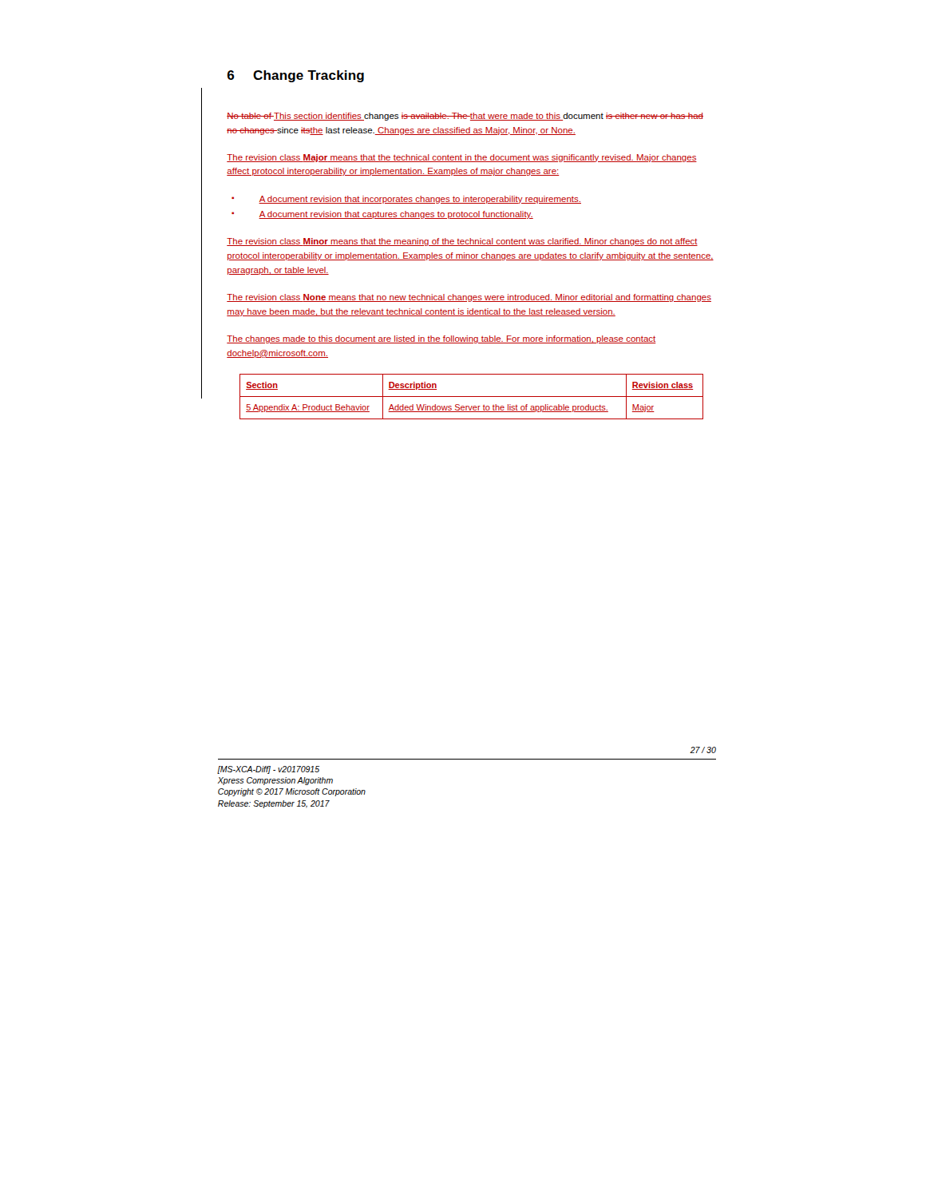6 Change Tracking
No table of This section identifies changes is available. The that were made to this document is either new or has had no changes since its the last release. Changes are classified as Major, Minor, or None.
The revision class Major means that the technical content in the document was significantly revised. Major changes affect protocol interoperability or implementation. Examples of major changes are:
A document revision that incorporates changes to interoperability requirements.
A document revision that captures changes to protocol functionality.
The revision class Minor means that the meaning of the technical content was clarified. Minor changes do not affect protocol interoperability or implementation. Examples of minor changes are updates to clarify ambiguity at the sentence, paragraph, or table level.
The revision class None means that no new technical changes were introduced. Minor editorial and formatting changes may have been made, but the relevant technical content is identical to the last released version.
The changes made to this document are listed in the following table. For more information, please contact dochelp@microsoft.com.
| Section | Description | Revision class |
| --- | --- | --- |
| 5 Appendix A: Product Behavior | Added Windows Server to the list of applicable products. | Major |
27 / 30
[MS-XCA-Diff] - v20170915
Xpress Compression Algorithm
Copyright © 2017 Microsoft Corporation
Release: September 15, 2017